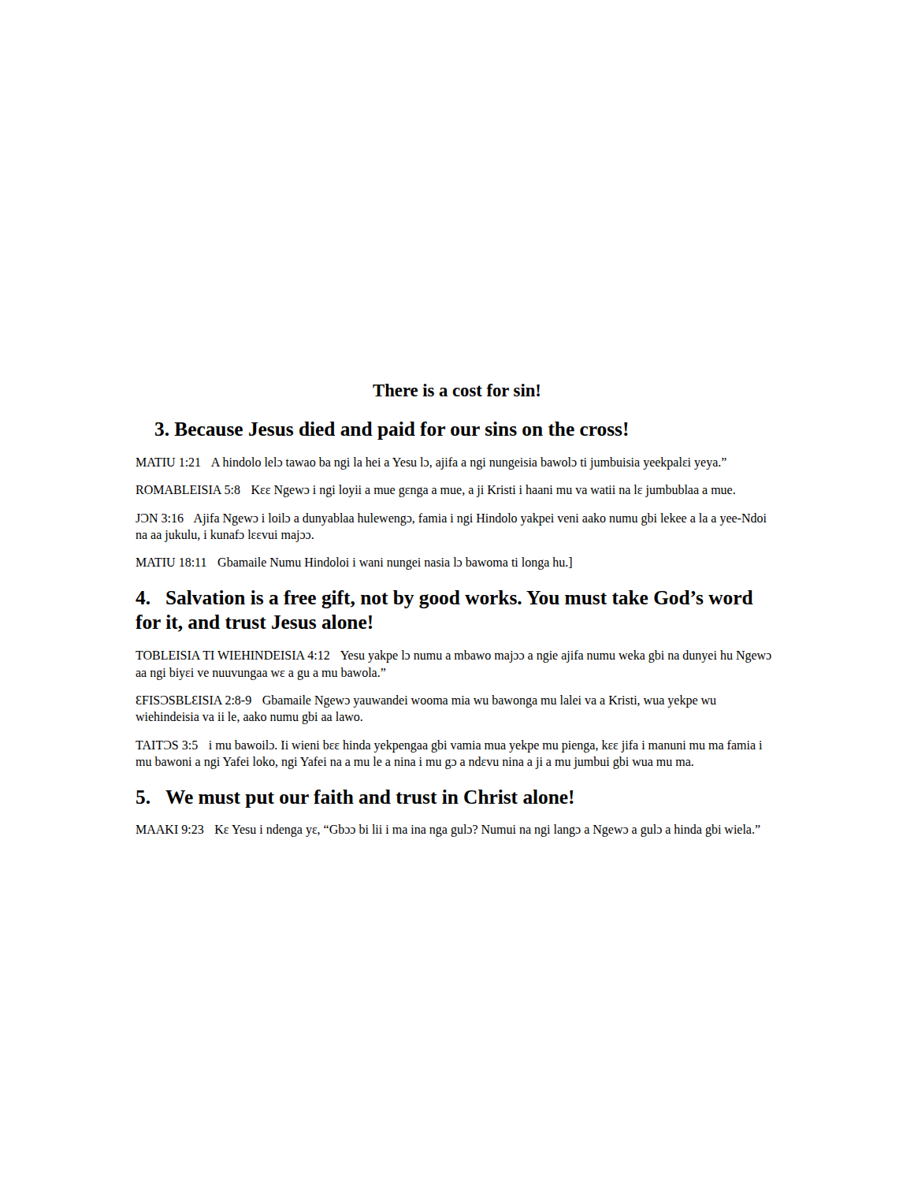There is a cost for sin!
3. Because Jesus died and paid for our sins on the cross!
MATIU 1:21 A hindolo lelɔ tawao ba ngi la hei a Yesu lɔ, ajifa a ngi nungeisia bawolɔ ti jumbuisia yeekpalɛi yeya.”
ROMABLEISIA 5:8 Kɛɛ Ngewɔ i ngi loyii a mue gɛnga a mue, a ji Kristi i haani mu va watii na lɛ jumbublaa a mue.
JƆN 3:16 Ajifa Ngewɔ i loilɔ a dunyablaa hulewengɔ, famia i ngi Hindolo yakpei veni aako numu gbi lekee a la a yee-Ndoi na aa jukulu, i kunafɔ lɛɛvui majɔɔ.
MATIU 18:11 Gbamaile Numu Hindoloi i wani nungei nasia lɔ bawoma ti longa hu.]
4. Salvation is a free gift, not by good works. You must take God’s word for it, and trust Jesus alone!
TOBLEISIA TI WIEHINDEISIA 4:12 Yesu yakpe lɔ numu a mbawo majɔɔ a ngie ajifa numu weka gbi na dunyei hu Ngewɔ aa ngi biyɛi ve nuuvungaa wɛ a gu a mu bawola.”
ƐFISƆSBLƐISIA 2:8-9 Gbamaile Ngewɔ yauwandei wooma mia wu bawonga mu lalei va a Kristi, wua yekpe wu wiehindeisia va ii le, aako numu gbi aa lawo.
TAITƆS 3:5 i mu bawoilɔ. Ii wieni bɛɛ hinda yekpengaa gbi vamia mua yekpe mu pienga, kɛɛ jifa i manuni mu ma famia i mu bawoni a ngi Yafei loko, ngi Yafei na a mu le a nina i mu gɔ a ndɛvu nina a ji a mu jumbui gbi wua mu ma.
5. We must put our faith and trust in Christ alone!
MAAKI 9:23 Kɛ Yesu i ndenga yɛ, “Gbɔɔ bi lii i ma ina nga gulɔ? Numui na ngi langɔ a Ngewɔ a gulɔ a hinda gbi wiela.”